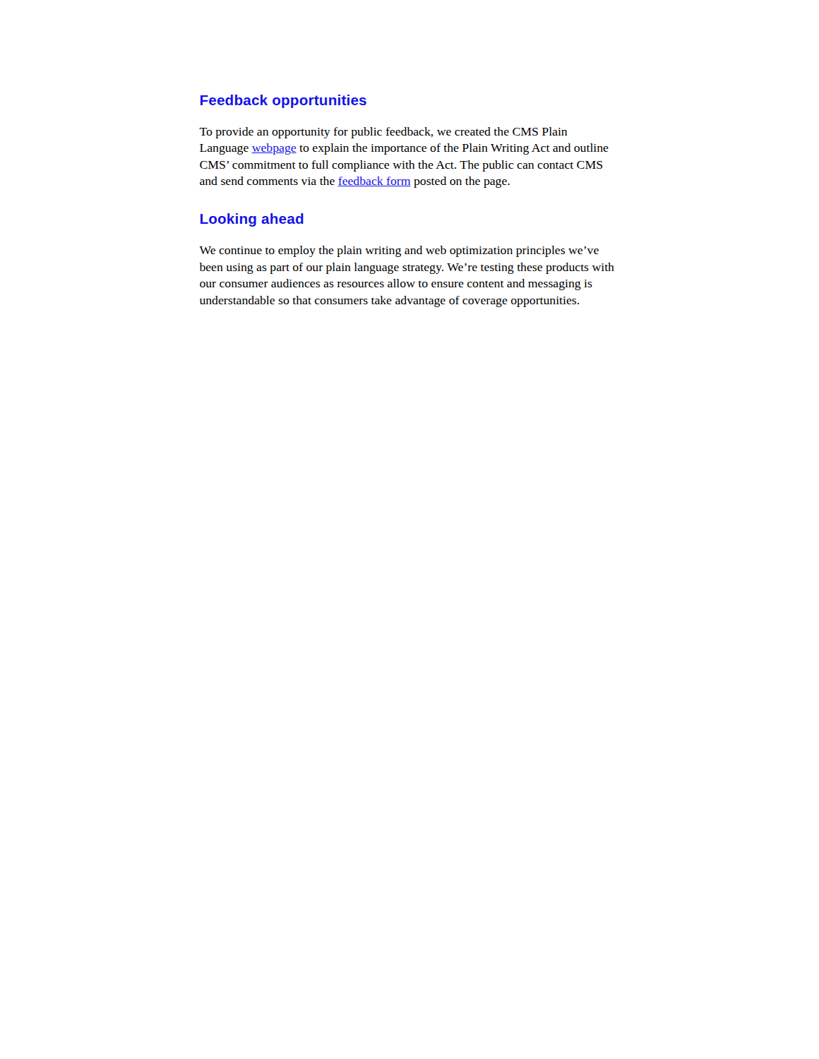Feedback opportunities
To provide an opportunity for public feedback, we created the CMS Plain Language webpage to explain the importance of the Plain Writing Act and outline CMS’ commitment to full compliance with the Act. The public can contact CMS and send comments via the feedback form posted on the page.
Looking ahead
We continue to employ the plain writing and web optimization principles we’ve been using as part of our plain language strategy. We’re testing these products with our consumer audiences as resources allow to ensure content and messaging is understandable so that consumers take advantage of coverage opportunities.